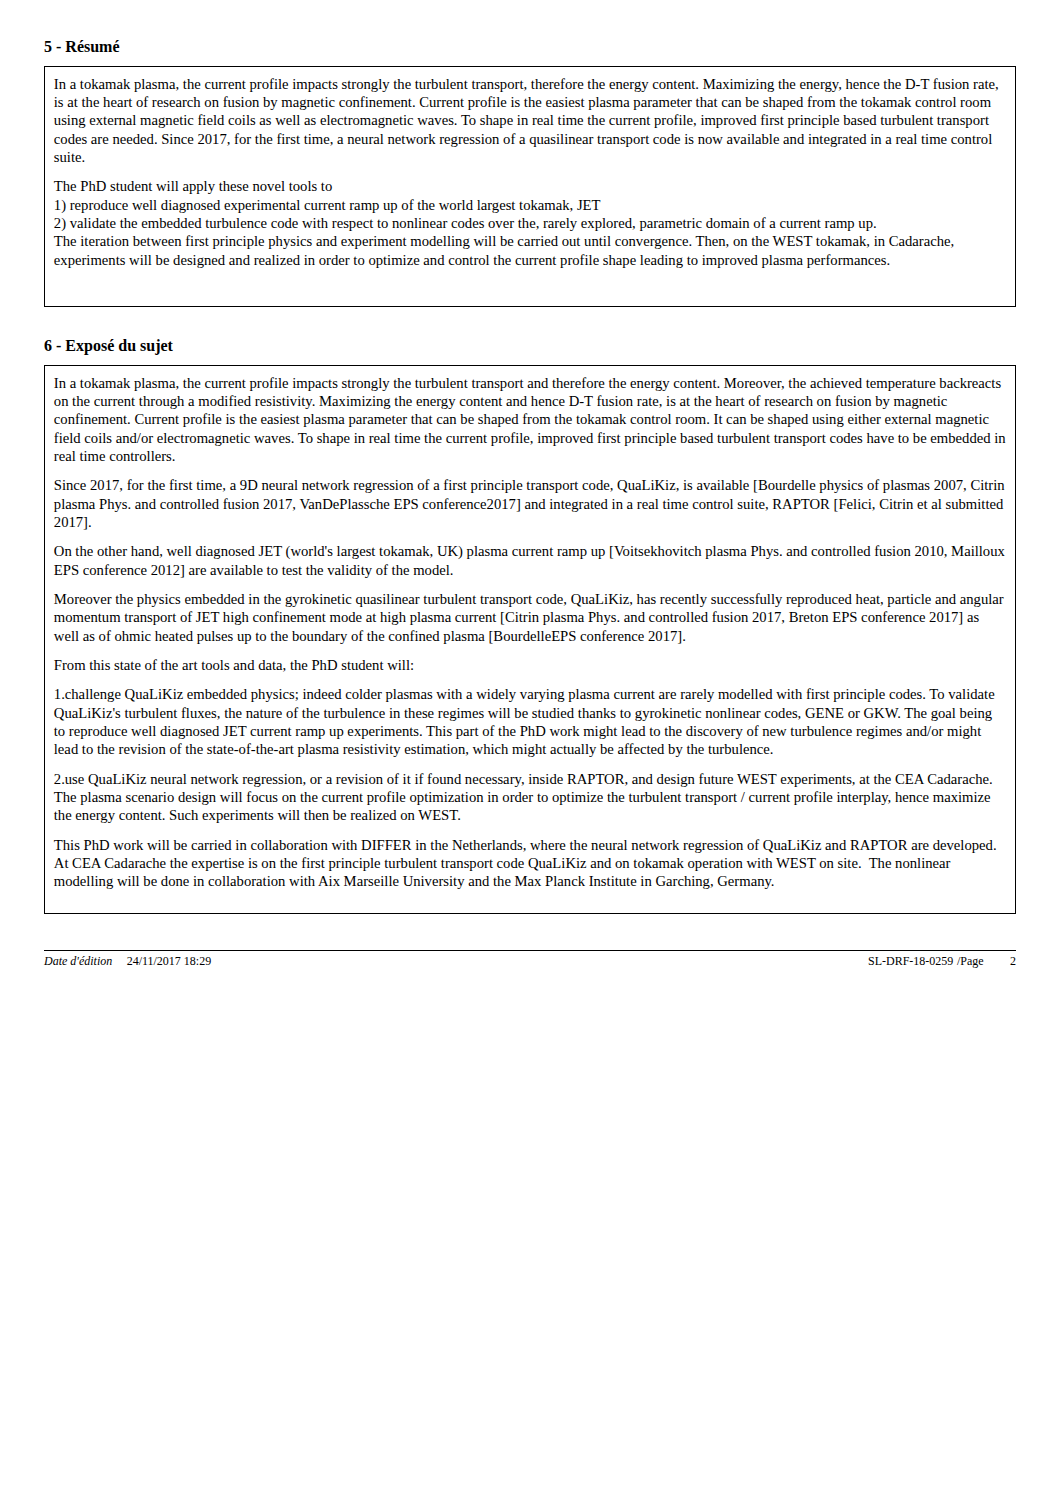5 - Résumé
In a tokamak plasma, the current profile impacts strongly the turbulent transport, therefore the energy content. Maximizing the energy, hence the D-T fusion rate, is at the heart of research on fusion by magnetic confinement. Current profile is the easiest plasma parameter that can be shaped from the tokamak control room using external magnetic field coils as well as electromagnetic waves. To shape in real time the current profile, improved first principle based turbulent transport codes are needed. Since 2017, for the first time, a neural network regression of a quasilinear transport code is now available and integrated in a real time control suite.
The PhD student will apply these novel tools to
1) reproduce well diagnosed experimental current ramp up of the world largest tokamak, JET
2) validate the embedded turbulence code with respect to nonlinear codes over the, rarely explored, parametric domain of a current ramp up.
The iteration between first principle physics and experiment modelling will be carried out until convergence. Then, on the WEST tokamak, in Cadarache, experiments will be designed and realized in order to optimize and control the current profile shape leading to improved plasma performances.
6 - Exposé du sujet
In a tokamak plasma, the current profile impacts strongly the turbulent transport and therefore the energy content. Moreover, the achieved temperature backreacts on the current through a modified resistivity. Maximizing the energy content and hence D-T fusion rate, is at the heart of research on fusion by magnetic confinement. Current profile is the easiest plasma parameter that can be shaped from the tokamak control room. It can be shaped using either external magnetic field coils and/or electromagnetic waves. To shape in real time the current profile, improved first principle based turbulent transport codes have to be embedded in real time controllers.
Since 2017, for the first time, a 9D neural network regression of a first principle transport code, QuaLiKiz, is available [Bourdelle physics of plasmas 2007, Citrin plasma Phys. and controlled fusion 2017, VanDePlassche EPS conference2017] and integrated in a real time control suite, RAPTOR [Felici, Citrin et al submitted 2017].
On the other hand, well diagnosed JET (world's largest tokamak, UK) plasma current ramp up [Voitsekhovitch plasma Phys. and controlled fusion 2010, Mailloux EPS conference 2012] are available to test the validity of the model.
Moreover the physics embedded in the gyrokinetic quasilinear turbulent transport code, QuaLiKiz, has recently successfully reproduced heat, particle and angular momentum transport of JET high confinement mode at high plasma current [Citrin plasma Phys. and controlled fusion 2017, Breton EPS conference 2017] as well as of ohmic heated pulses up to the boundary of the confined plasma [BourdelleEPS conference 2017].
From this state of the art tools and data, the PhD student will:
1.challenge QuaLiKiz embedded physics; indeed colder plasmas with a widely varying plasma current are rarely modelled with first principle codes. To validate QuaLiKiz's turbulent fluxes, the nature of the turbulence in these regimes will be studied thanks to gyrokinetic nonlinear codes, GENE or GKW. The goal being to reproduce well diagnosed JET current ramp up experiments. This part of the PhD work might lead to the discovery of new turbulence regimes and/or might lead to the revision of the state-of-the-art plasma resistivity estimation, which might actually be affected by the turbulence.
2.use QuaLiKiz neural network regression, or a revision of it if found necessary, inside RAPTOR, and design future WEST experiments, at the CEA Cadarache. The plasma scenario design will focus on the current profile optimization in order to optimize the turbulent transport / current profile interplay, hence maximize the energy content. Such experiments will then be realized on WEST.
This PhD work will be carried in collaboration with DIFFER in the Netherlands, where the neural network regression of QuaLiKiz and RAPTOR are developed. At CEA Cadarache the expertise is on the first principle turbulent transport code QuaLiKiz and on tokamak operation with WEST on site. The nonlinear modelling will be done in collaboration with Aix Marseille University and the Max Planck Institute in Garching, Germany.
Date d'édition 24/11/2017 18:29 SL-DRF-18-0259/Page 2